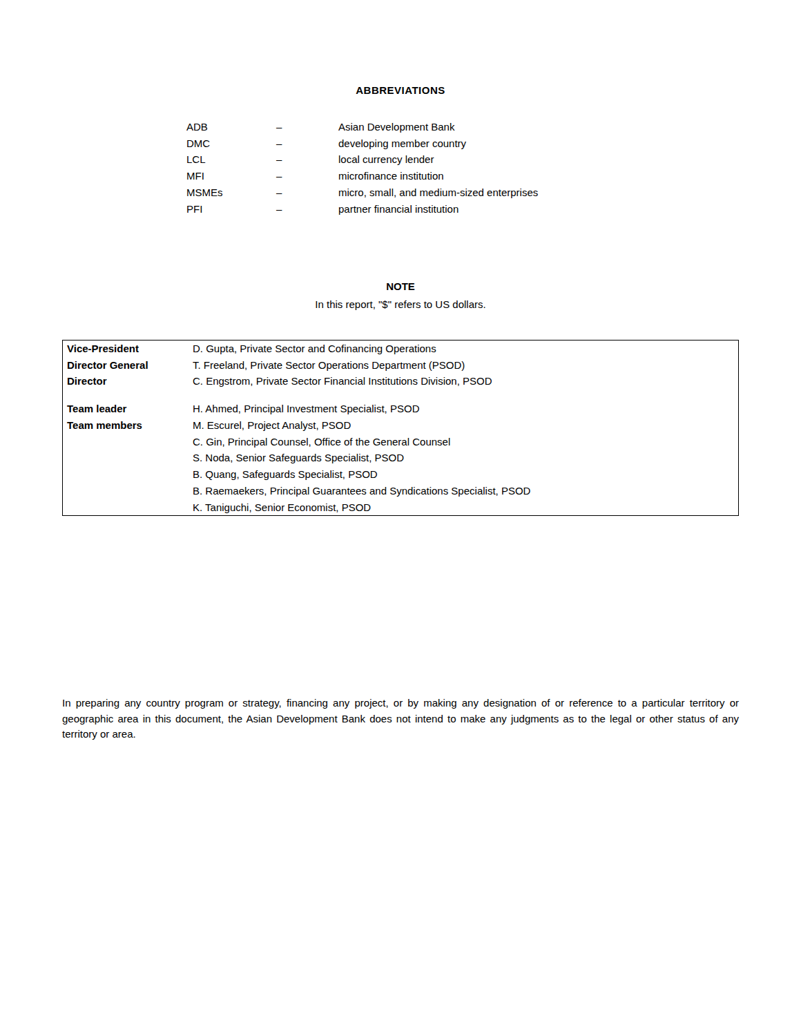ABBREVIATIONS
| ADB | – | Asian Development Bank |
| DMC | – | developing member country |
| LCL | – | local currency lender |
| MFI | – | microfinance institution |
| MSMEs | – | micro, small, and medium-sized enterprises |
| PFI | – | partner financial institution |
NOTE
In this report, "$" refers to US dollars.
| Vice-President | D. Gupta, Private Sector and Cofinancing Operations |
| Director General | T. Freeland, Private Sector Operations Department (PSOD) |
| Director | C. Engstrom, Private Sector Financial Institutions Division, PSOD |
| Team leader | H. Ahmed, Principal Investment Specialist, PSOD |
| Team members | M. Escurel, Project Analyst, PSOD |
| | C. Gin, Principal Counsel, Office of the General Counsel |
| | S. Noda, Senior Safeguards Specialist, PSOD |
| | B. Quang, Safeguards Specialist, PSOD |
| | B. Raemaekers, Principal Guarantees and Syndications Specialist, PSOD |
| | K. Taniguchi, Senior Economist, PSOD |
In preparing any country program or strategy, financing any project, or by making any designation of or reference to a particular territory or geographic area in this document, the Asian Development Bank does not intend to make any judgments as to the legal or other status of any territory or area.